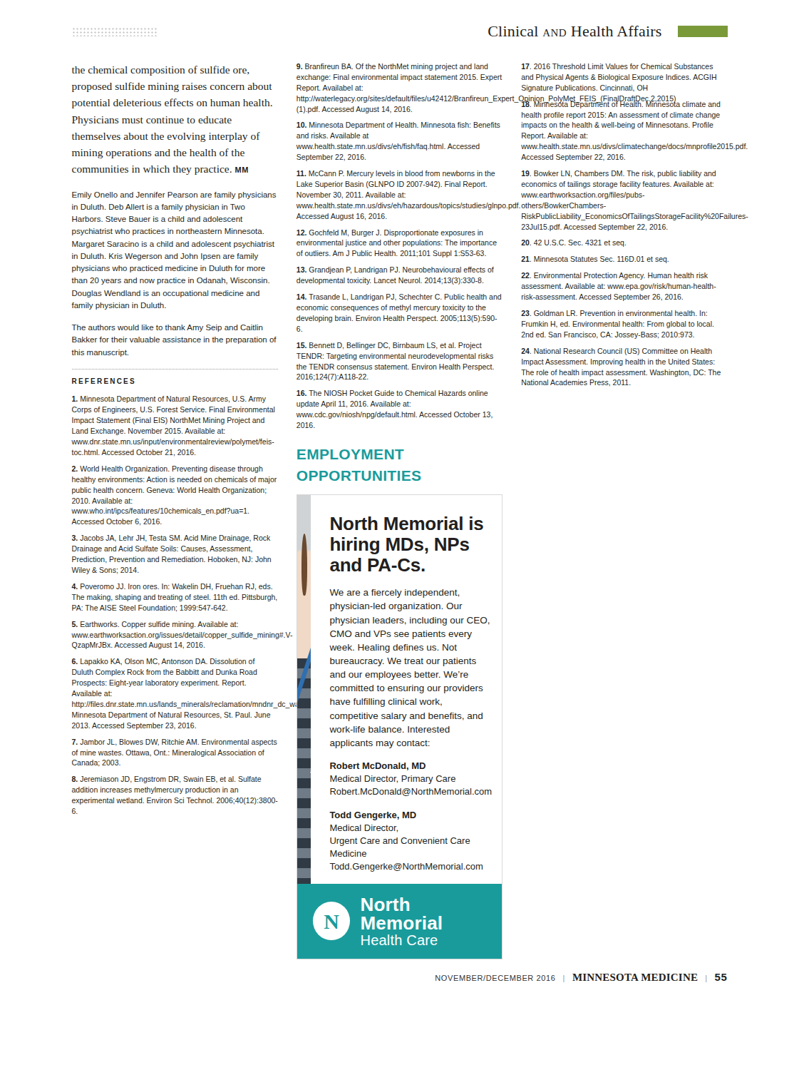Clinical AND Health Affairs
the chemical composition of sulfide ore, proposed sulfide mining raises concern about potential deleterious effects on human health. Physicians must continue to educate themselves about the evolving interplay of mining operations and the health of the communities in which they practice. MM
Emily Onello and Jennifer Pearson are family physicians in Duluth. Deb Allert is a family physician in Two Harbors. Steve Bauer is a child and adolescent psychiatrist who practices in northeastern Minnesota. Margaret Saracino is a child and adolescent psychiatrist in Duluth. Kris Wegerson and John Ipsen are family physicians who practiced medicine in Duluth for more than 20 years and now practice in Odanah, Wisconsin. Douglas Wendland is an occupational medicine and family physician in Duluth.
The authors would like to thank Amy Seip and Caitlin Bakker for their valuable assistance in the preparation of this manuscript.
References
1. Minnesota Department of Natural Resources, U.S. Army Corps of Engineers, U.S. Forest Service. Final Environmental Impact Statement (Final EIS) NorthMet Mining Project and Land Exchange. November 2015. Available at: www.dnr.state.mn.us/input/environmentalreview/polymet/feis-toc.html. Accessed October 21, 2016.
2. World Health Organization. Preventing disease through healthy environments: Action is needed on chemicals of major public health concern. Geneva: World Health Organization; 2010. Available at: www.who.int/ipcs/features/10chemicals_en.pdf?ua=1. Accessed October 6, 2016.
3. Jacobs JA, Lehr JH, Testa SM. Acid Mine Drainage, Rock Drainage and Acid Sulfate Soils: Causes, Assessment, Prediction, Prevention and Remediation. Hoboken, NJ: John Wiley & Sons; 2014.
4. Poveromo JJ. Iron ores. In: Wakelin DH, Fruehan RJ, eds. The making, shaping and treating of steel. 11th ed. Pittsburgh, PA: The AISE Steel Foundation; 1999:547-642.
5. Earthworks. Copper sulfide mining. Available at: www.earthworksaction.org/issues/detail/copper_sulfide_mining#.V-QzapMrJBx. Accessed August 14, 2016.
6. Lapakko KA, Olson MC, Antonson DA. Dissolution of Duluth Complex Rock from the Babbitt and Dunka Road Prospects: Eight-year laboratory experiment. Report. Available at: http://files.dnr.state.mn.us/lands_minerals/reclamation/mndnr_dc_wasterock_2013.pdf. Minnesota Department of Natural Resources, St. Paul. June 2013. Accessed September 23, 2016.
7. Jambor JL, Blowes DW, Ritchie AM. Environmental aspects of mine wastes. Ottawa, Ont.: Mineralogical Association of Canada; 2003.
8. Jeremiason JD, Engstrom DR, Swain EB, et al. Sulfate addition increases methylmercury production in an experimental wetland. Environ Sci Technol. 2006;40(12):3800-6.
9. Branfireun BA. Of the NorthMet mining project and land exchange: Final environmental impact statement 2015. Expert Report. Availabel at: http://waterlegacy.org/sites/default/files/u42412/Branfireun_Expert_Opinion_PolyMet_FEIS_(FinalDraftDec.2,2015)(1).pdf. Accessed August 14, 2016.
10. Minnesota Department of Health. Minnesota fish: Benefits and risks. Available at www.health.state.mn.us/divs/eh/fish/faq.html. Accessed September 22, 2016.
11. McCann P. Mercury levels in blood from newborns in the Lake Superior Basin (GLNPO ID 2007-942). Final Report. November 30, 2011. Available at: www.health.state.mn.us/divs/eh/hazardous/topics/studies/glnpo.pdf. Accessed August 16, 2016.
12. Gochfeld M, Burger J. Disproportionate exposures in environmental justice and other populations: The importance of outliers. Am J Public Health. 2011;101 Suppl 1:S53-63.
13. Grandjean P, Landrigan PJ. Neurobehavioural effects of developmental toxicity. Lancet Neurol. 2014;13(3):330-8.
14. Trasande L, Landrigan PJ, Schechter C. Public health and economic consequences of methyl mercury toxicity to the developing brain. Environ Health Perspect. 2005;113(5):590-6.
15. Bennett D, Bellinger DC, Birnbaum LS, et al. Project TENDR: Targeting environmental neurodevelopmental risks the TENDR consensus statement. Environ Health Perspect. 2016;124(7):A118-22.
16. The NIOSH Pocket Guide to Chemical Hazards online update April 11, 2016. Available at: www.cdc.gov/niosh/npg/default.html. Accessed October 13, 2016.
EMPLOYMENT OPPORTUNITIES
He
needs
you.
North Memorial is hiring MDs, NPs and PA-Cs.
We are a fiercely independent, physician-led organization. Our physician leaders, including our CEO, CMO and VPs see patients every week. Healing defines us. Not bureaucracy. We treat our patients and our employees better. We’re committed to ensuring our providers have fulfilling clinical work, competitive salary and benefits, and work-life balance. Interested applicants may contact:
Robert McDonald, MD
Medical Director, Primary Care
Robert.McDonald@NorthMemorial.com
Todd Gengerke, MD
Medical Director,
Urgent Care and Convenient Care Medicine
Todd.Gengerke@NorthMemorial.com
N
North MemorialHealth Care
17. 2016 Threshold Limit Values for Chemical Substances and Physical Agents & Biological Exposure Indices. ACGIH Signature Publications. Cincinnati, OH
18. Minnesota Department of Health. Minnesota climate and health profile report 2015: An assessment of climate change impacts on the health & well-being of Minnesotans. Profile Report. Available at: www.health.state.mn.us/divs/climatechange/docs/mnprofile2015.pdf. Accessed September 22, 2016.
19. Bowker LN, Chambers DM. The risk, public liability and economics of tailings storage facility features. Available at: www.earthworksaction.org/files/pubs-others/BowkerChambers-RiskPublicLiability_EconomicsOfTailingsStorageFacility%20Failures-23Jul15.pdf. Accessed September 22, 2016.
20. 42 U.S.C. Sec. 4321 et seq.
21. Minnesota Statutes Sec. 116D.01 et seq.
22. Environmental Protection Agency. Human health risk assessment. Available at: www.epa.gov/risk/human-health-risk-assessment. Accessed September 26, 2016.
23. Goldman LR. Prevention in environmental health. In: Frumkin H, ed. Environmental health: From global to local. 2nd ed. San Francisco, CA: Jossey-Bass; 2010:973.
24. National Research Council (US) Committee on Health Impact Assessment. Improving health in the United States: The role of health impact assessment. Washington, DC: The National Academies Press, 2011.
NOVEMBER/DECEMBER 2016 | MINNESOTA MEDICINE | 55